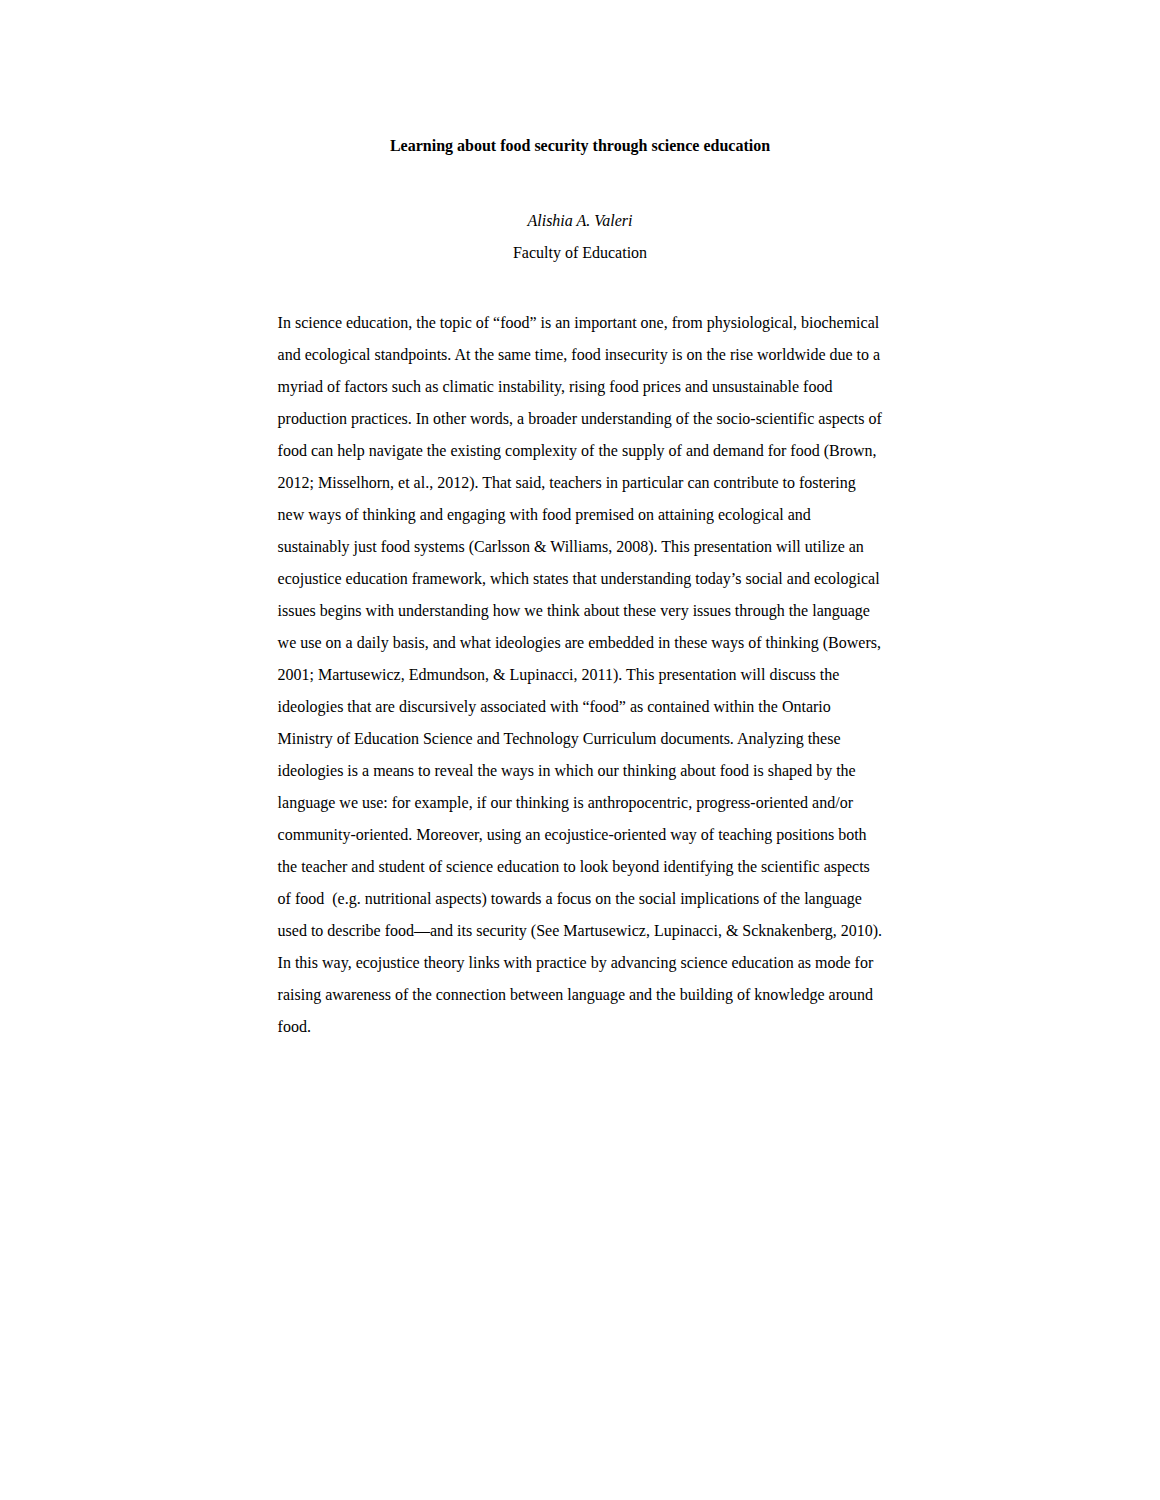Learning about food security through science education
Alishia A. Valeri
Faculty of Education
In science education, the topic of “food” is an important one, from physiological, biochemical and ecological standpoints. At the same time, food insecurity is on the rise worldwide due to a myriad of factors such as climatic instability, rising food prices and unsustainable food production practices. In other words, a broader understanding of the socio-scientific aspects of food can help navigate the existing complexity of the supply of and demand for food (Brown, 2012; Misselhorn, et al., 2012). That said, teachers in particular can contribute to fostering new ways of thinking and engaging with food premised on attaining ecological and sustainably just food systems (Carlsson & Williams, 2008). This presentation will utilize an ecojustice education framework, which states that understanding today’s social and ecological issues begins with understanding how we think about these very issues through the language we use on a daily basis, and what ideologies are embedded in these ways of thinking (Bowers, 2001; Martusewicz, Edmundson, & Lupinacci, 2011). This presentation will discuss the ideologies that are discursively associated with “food” as contained within the Ontario Ministry of Education Science and Technology Curriculum documents. Analyzing these ideologies is a means to reveal the ways in which our thinking about food is shaped by the language we use: for example, if our thinking is anthropocentric, progress-oriented and/or community-oriented. Moreover, using an ecojustice-oriented way of teaching positions both the teacher and student of science education to look beyond identifying the scientific aspects of food (e.g. nutritional aspects) towards a focus on the social implications of the language used to describe food—and its security (See Martusewicz, Lupinacci, & Scknakenberg, 2010). In this way, ecojustice theory links with practice by advancing science education as mode for raising awareness of the connection between language and the building of knowledge around food.